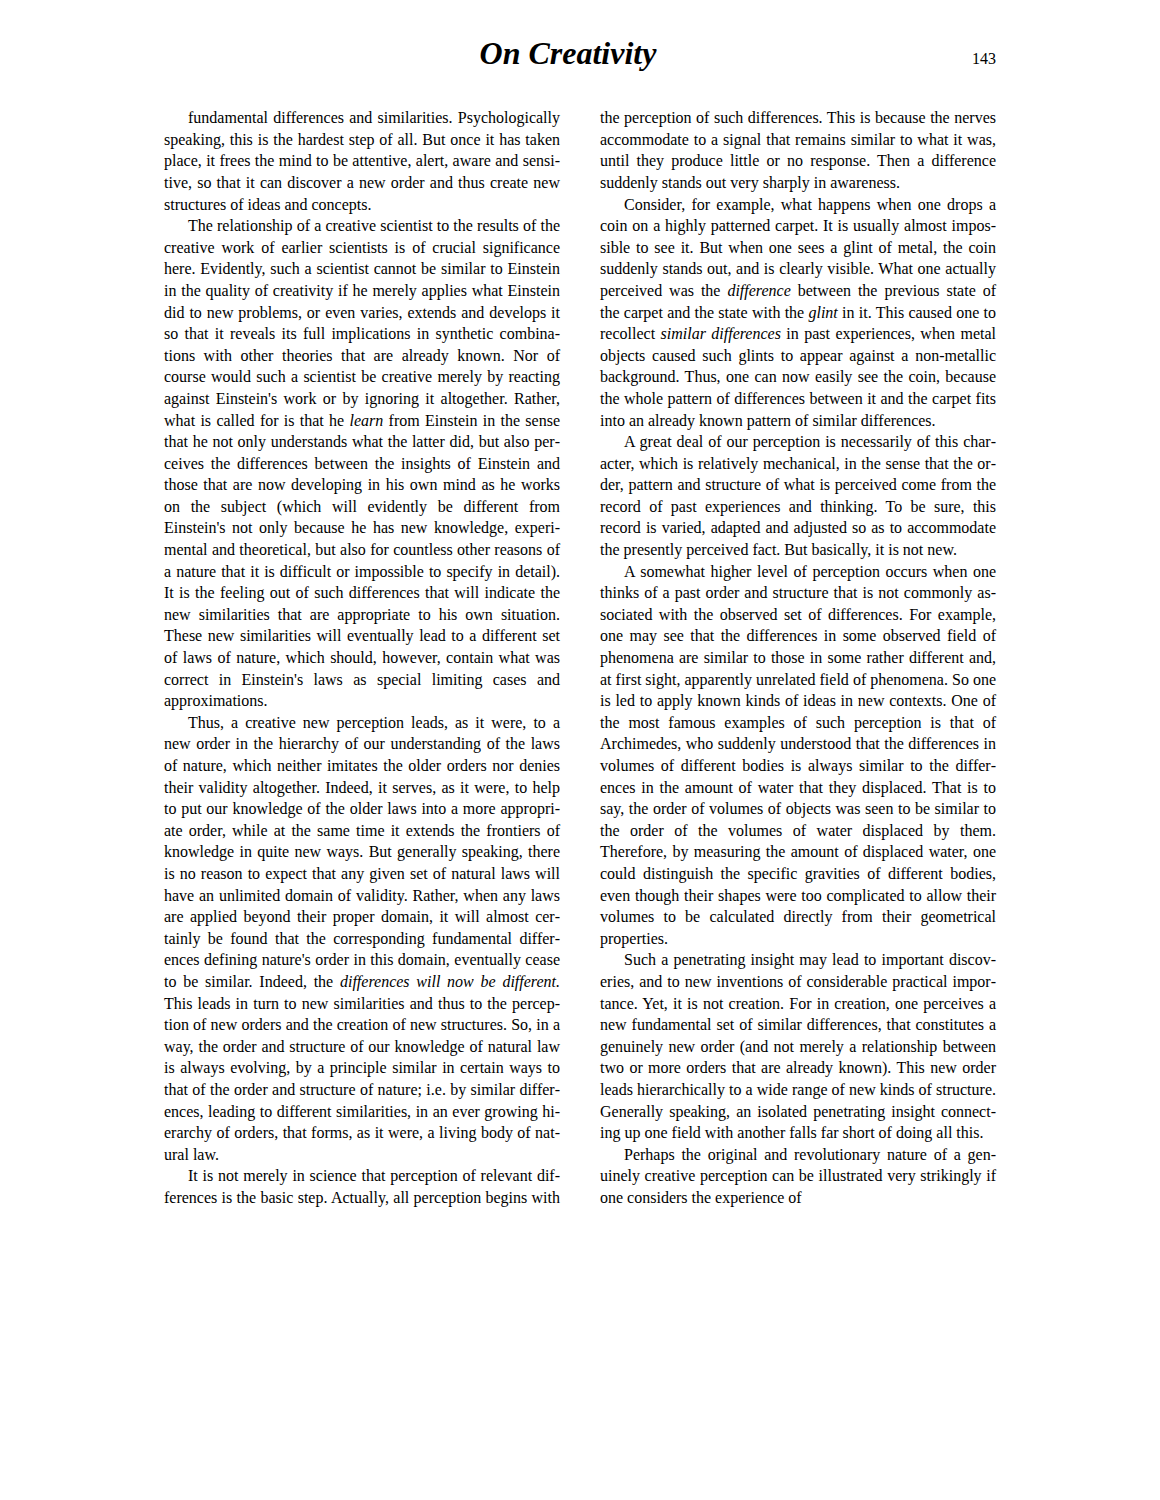On Creativity
143
fundamental differences and similarities. Psychologically speaking, this is the hardest step of all. But once it has taken place, it frees the mind to be attentive, alert, aware and sensitive, so that it can discover a new order and thus create new structures of ideas and concepts.
The relationship of a creative scientist to the results of the creative work of earlier scientists is of crucial significance here. Evidently, such a scientist cannot be similar to Einstein in the quality of creativity if he merely applies what Einstein did to new problems, or even varies, extends and develops it so that it reveals its full implications in synthetic combinations with other theories that are already known. Nor of course would such a scientist be creative merely by reacting against Einstein's work or by ignoring it altogether. Rather, what is called for is that he learn from Einstein in the sense that he not only understands what the latter did, but also perceives the differences between the insights of Einstein and those that are now developing in his own mind as he works on the subject (which will evidently be different from Einstein's not only because he has new knowledge, experimental and theoretical, but also for countless other reasons of a nature that it is difficult or impossible to specify in detail). It is the feeling out of such differences that will indicate the new similarities that are appropriate to his own situation. These new similarities will eventually lead to a different set of laws of nature, which should, however, contain what was correct in Einstein's laws as special limiting cases and approximations.
Thus, a creative new perception leads, as it were, to a new order in the hierarchy of our understanding of the laws of nature, which neither imitates the older orders nor denies their validity altogether. Indeed, it serves, as it were, to help to put our knowledge of the older laws into a more appropriate order, while at the same time it extends the frontiers of knowledge in quite new ways. But generally speaking, there is no reason to expect that any given set of natural laws will have an unlimited domain of validity. Rather, when any laws are applied beyond their proper domain, it will almost certainly be found that the corresponding fundamental differences defining nature's order in this domain, eventually cease to be similar. Indeed, the differences will now be different. This leads in turn to new similarities and thus to the perception of new orders and the creation of new structures. So, in a way, the order and structure of our knowledge of natural law is always evolving, by a principle similar in certain ways to that of the order and structure of nature; i.e. by similar differences, leading to different similarities, in an ever growing hierarchy of orders, that forms, as it were, a living body of natural law.
It is not merely in science that perception of relevant differences is the basic step. Actually, all perception begins with the perception of such differences. This is because the nerves accommodate to a signal that remains similar to what it was, until they produce little or no response. Then a difference suddenly stands out very sharply in awareness.
Consider, for example, what happens when one drops a coin on a highly patterned carpet. It is usually almost impossible to see it. But when one sees a glint of metal, the coin suddenly stands out, and is clearly visible. What one actually perceived was the difference between the previous state of the carpet and the state with the glint in it. This caused one to recollect similar differences in past experiences, when metal objects caused such glints to appear against a non-metallic background. Thus, one can now easily see the coin, because the whole pattern of differences between it and the carpet fits into an already known pattern of similar differences.
A great deal of our perception is necessarily of this character, which is relatively mechanical, in the sense that the order, pattern and structure of what is perceived come from the record of past experiences and thinking. To be sure, this record is varied, adapted and adjusted so as to accommodate the presently perceived fact. But basically, it is not new.
A somewhat higher level of perception occurs when one thinks of a past order and structure that is not commonly associated with the observed set of differences. For example, one may see that the differences in some observed field of phenomena are similar to those in some rather different and, at first sight, apparently unrelated field of phenomena. So one is led to apply known kinds of ideas in new contexts. One of the most famous examples of such perception is that of Archimedes, who suddenly understood that the differences in volumes of different bodies is always similar to the differences in the amount of water that they displaced. That is to say, the order of volumes of objects was seen to be similar to the order of the volumes of water displaced by them. Therefore, by measuring the amount of displaced water, one could distinguish the specific gravities of different bodies, even though their shapes were too complicated to allow their volumes to be calculated directly from their geometrical properties.
Such a penetrating insight may lead to important discoveries, and to new inventions of considerable practical importance. Yet, it is not creation. For in creation, one perceives a new fundamental set of similar differences, that constitutes a genuinely new order (and not merely a relationship between two or more orders that are already known). This new order leads hierarchically to a wide range of new kinds of structure. Generally speaking, an isolated penetrating insight connecting up one field with another falls far short of doing all this.
Perhaps the original and revolutionary nature of a genuinely creative perception can be illustrated very strikingly if one considers the experience of